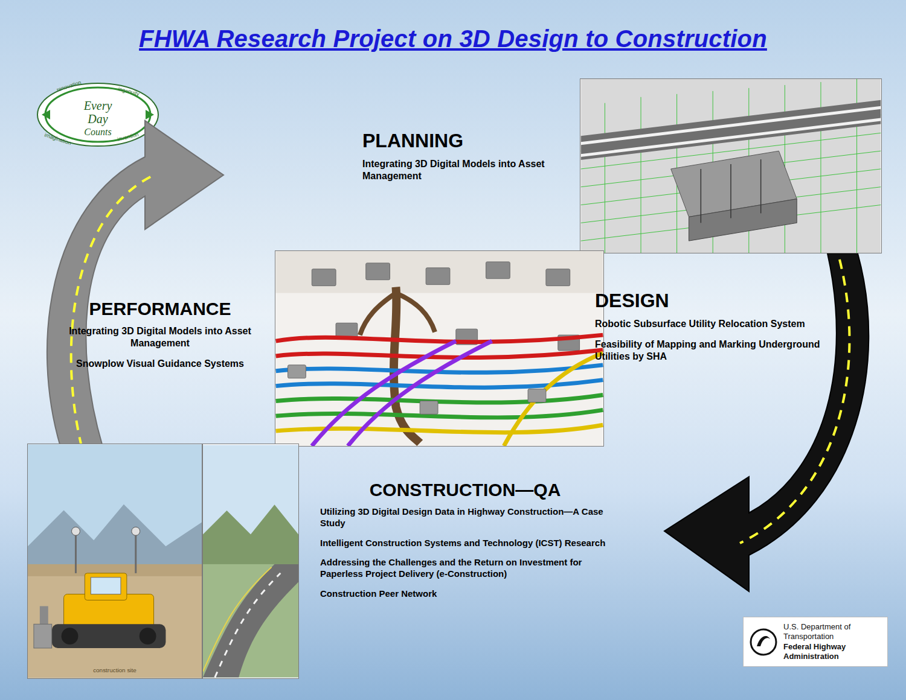FHWA Research Project on 3D Design to Construction
Every Day Counts renovation ingenuity imagination invention
construction site
PLANNING
Integrating 3D Digital Models into Asset Management
PERFORMANCE
Integrating 3D Digital Models into Asset Management
Snowplow Visual Guidance Systems
DESIGN
Robotic Subsurface Utility Relocation System
Feasibility of Mapping and Marking Underground Utilities by SHA
CONSTRUCTION—QA
Utilizing 3D Digital Design Data in Highway Construction—A Case Study
Intelligent Construction Systems and Technology (ICST) Research
Addressing the Challenges and the Return on Investment for Paperless Project Delivery (e-Construction)
Construction Peer Network
U.S. Department of Transportation
Federal Highway Administration